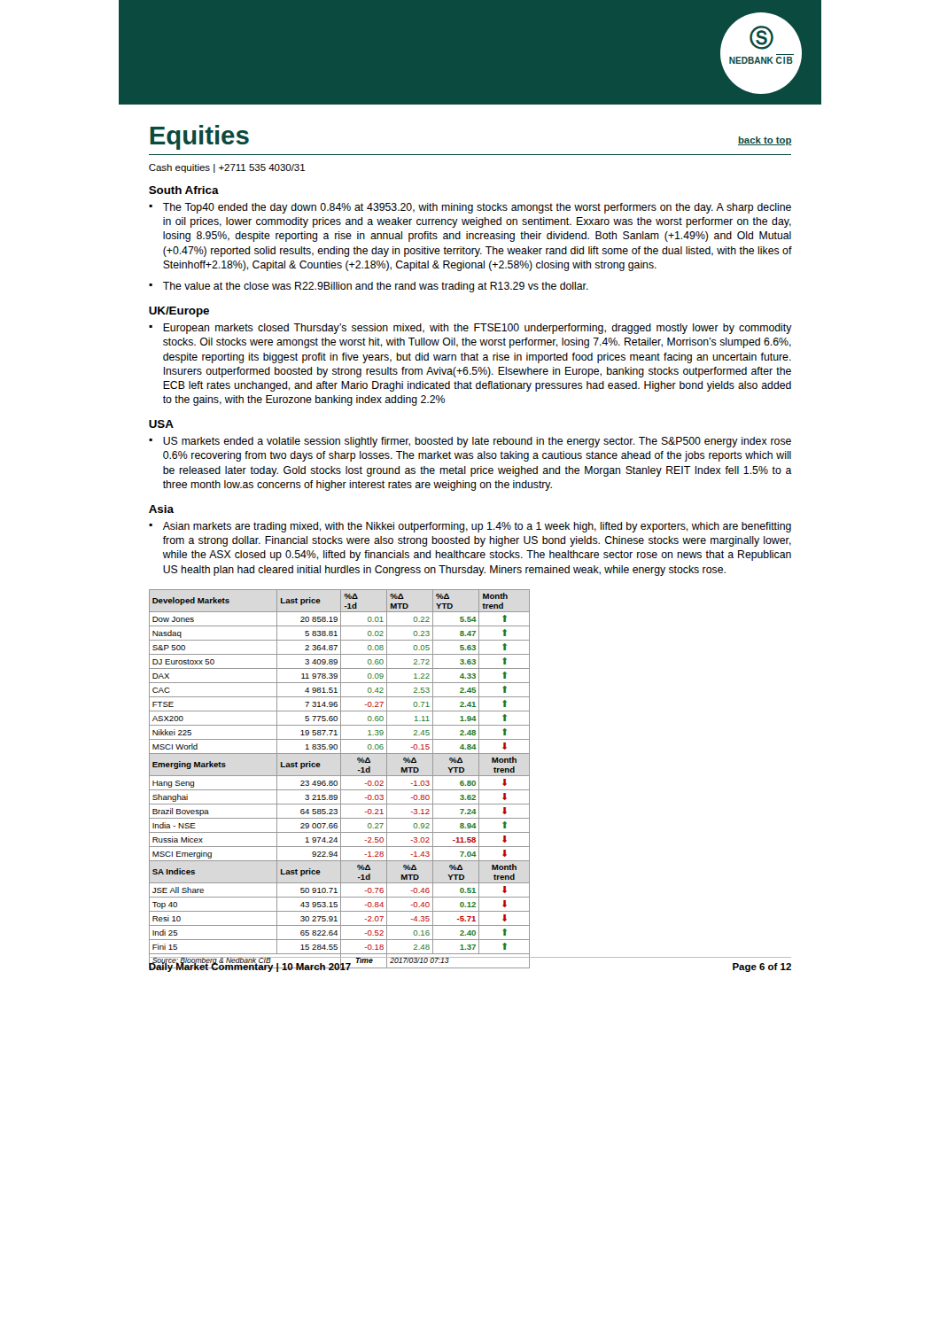Ⓢ NEDBANK CIB
back to top
Equities
Cash equities | +2711 535 4030/31
South Africa
The Top40 ended the day down 0.84% at 43953.20, with mining stocks amongst the worst performers on the day. A sharp decline in oil prices, lower commodity prices and a weaker currency weighed on sentiment. Exxaro was the worst performer on the day, losing 8.95%, despite reporting a rise in annual profits and increasing their dividend. Both Sanlam (+1.49%) and Old Mutual (+0.47%) reported solid results, ending the day in positive territory. The weaker rand did lift some of the dual listed, with the likes of Steinhoff+2.18%), Capital & Counties (+2.18%), Capital & Regional (+2.58%) closing with strong gains.
The value at the close was R22.9Billion and the rand was trading at R13.29 vs the dollar.
UK/Europe
European markets closed Thursday’s session mixed, with the FTSE100 underperforming, dragged mostly lower by commodity stocks. Oil stocks were amongst the worst hit, with Tullow Oil, the worst performer, losing 7.4%. Retailer, Morrison’s slumped 6.6%, despite reporting its biggest profit in five years, but did warn that a rise in imported food prices meant facing an uncertain future. Insurers outperformed boosted by strong results from Aviva(+6.5%). Elsewhere in Europe, banking stocks outperformed after the ECB left rates unchanged, and after Mario Draghi indicated that deflationary pressures had eased. Higher bond yields also added to the gains, with the Eurozone banking index adding 2.2%
USA
US markets ended a volatile session slightly firmer, boosted by late rebound in the energy sector. The S&P500 energy index rose 0.6% recovering from two days of sharp losses. The market was also taking a cautious stance ahead of the jobs reports which will be released later today. Gold stocks lost ground as the metal price weighed and the Morgan Stanley REIT Index fell 1.5% to a three month low.as concerns of higher interest rates are weighing on the industry.
Asia
Asian markets are trading mixed, with the Nikkei outperforming, up 1.4% to a 1 week high, lifted by exporters, which are benefitting from a strong dollar. Financial stocks were also strong boosted by higher US bond yields. Chinese stocks were marginally lower, while the ASX closed up 0.54%, lifted by financials and healthcare stocks. The healthcare sector rose on news that a Republican US health plan had cleared initial hurdles in Congress on Thursday. Miners remained weak, while energy stocks rose.
| Developed Markets | Last price | %Δ -1d | %Δ MTD | %Δ YTD | Month trend |
| --- | --- | --- | --- | --- | --- |
| Dow Jones | 20 858.19 | 0.01 | 0.22 | 5.54 | ⬆ |
| Nasdaq | 5 838.81 | 0.02 | 0.23 | 8.47 | ⬆ |
| S&P 500 | 2 364.87 | 0.08 | 0.05 | 5.63 | ⬆ |
| DJ Eurostoxx 50 | 3 409.89 | 0.60 | 2.72 | 3.63 | ⬆ |
| DAX | 11 978.39 | 0.09 | 1.22 | 4.33 | ⬆ |
| CAC | 4 981.51 | 0.42 | 2.53 | 2.45 | ⬆ |
| FTSE | 7 314.96 | -0.27 | 0.71 | 2.41 | ⬆ |
| ASX200 | 5 775.60 | 0.60 | 1.11 | 1.94 | ⬆ |
| Nikkei 225 | 19 587.71 | 1.39 | 2.45 | 2.48 | ⬆ |
| MSCI World | 1 835.90 | 0.06 | -0.15 | 4.84 | ⬇ |
| Emerging Markets | Last price | %Δ -1d | %Δ MTD | %Δ YTD | Month trend |
| Hang Seng | 23 496.80 | -0.02 | -1.03 | 6.80 | ⬇ |
| Shanghai | 3 215.89 | -0.03 | -0.80 | 3.62 | ⬇ |
| Brazil Bovespa | 64 585.23 | -0.21 | -3.12 | 7.24 | ⬇ |
| India - NSE | 29 007.66 | 0.27 | 0.92 | 8.94 | ⬆ |
| Russia Micex | 1 974.24 | -2.50 | -3.02 | -11.58 | ⬇ |
| MSCI Emerging | 922.94 | -1.28 | -1.43 | 7.04 | ⬇ |
| SA Indices | Last price | %Δ -1d | %Δ MTD | %Δ YTD | Month trend |
| JSE All Share | 50 910.71 | -0.76 | -0.46 | 0.51 | ⬇ |
| Top 40 | 43 953.15 | -0.84 | -0.40 | 0.12 | ⬇ |
| Resi 10 | 30 275.91 | -2.07 | -4.35 | -5.71 | ⬇ |
| Indi 25 | 65 822.64 | -0.52 | 0.16 | 2.40 | ⬆ |
| Fini 15 | 15 284.55 | -0.18 | 2.48 | 1.37 | ⬆ |
| Source: Bloomberg & Nedbank CIB | Time | 2017/03/10 07:13 |
Daily Market Commentary | 10 March 2017 Page 6 of 12